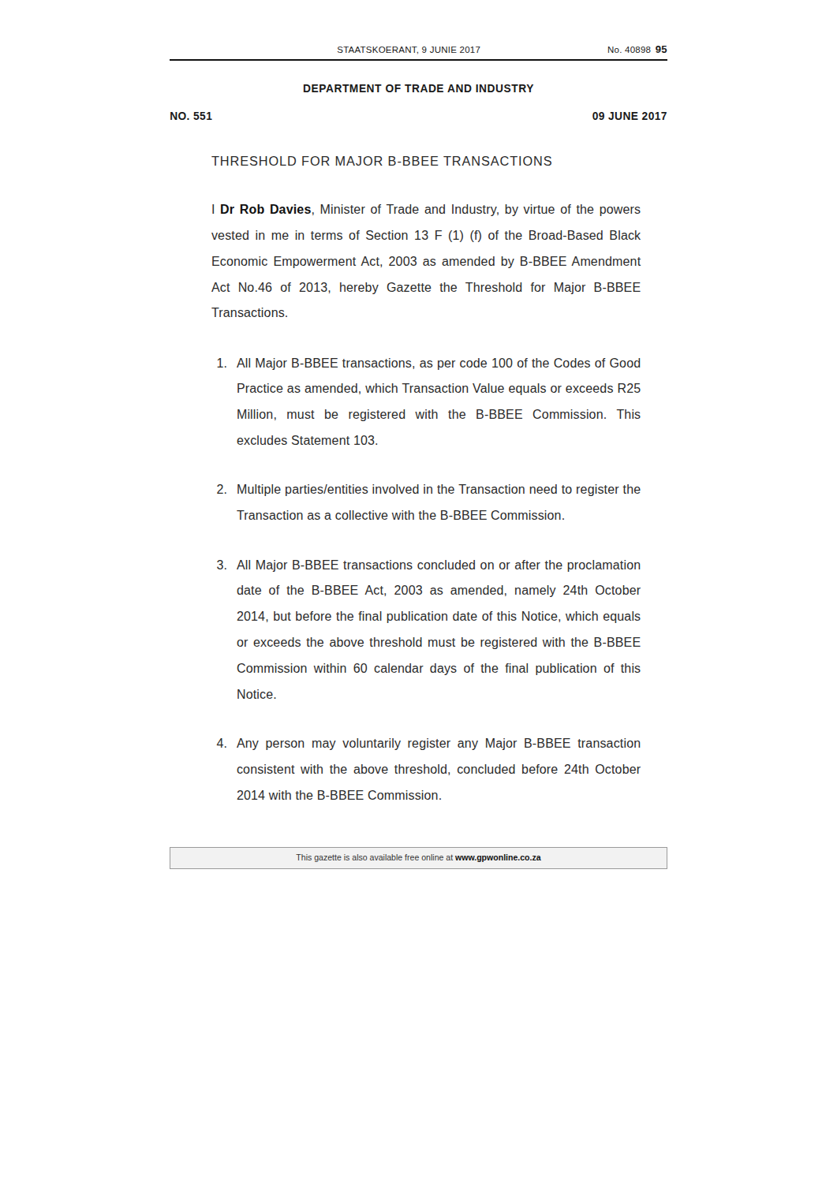STAATSKOERANT, 9 JUNIE 2017
No. 4089895
DEPARTMENT OF TRADE AND INDUSTRY
NO. 551 09 JUNE 2017
THRESHOLD FOR MAJOR B-BBEE TRANSACTIONS
I Dr Rob Davies, Minister of Trade and Industry, by virtue of the powers vested in me in terms of Section 13 F (1) (f) of the Broad-Based Black Economic Empowerment Act, 2003 as amended by B-BBEE Amendment Act No.46 of 2013, hereby Gazette the Threshold for Major B-BBEE Transactions.
All Major B-BBEE transactions, as per code 100 of the Codes of Good Practice as amended, which Transaction Value equals or exceeds R25 Million, must be registered with the B-BBEE Commission. This excludes Statement 103.
Multiple parties/entities involved in the Transaction need to register the Transaction as a collective with the B-BBEE Commission.
All Major B-BBEE transactions concluded on or after the proclamation date of the B-BBEE Act, 2003 as amended, namely 24th October 2014, but before the final publication date of this Notice, which equals or exceeds the above threshold must be registered with the B-BBEE Commission within 60 calendar days of the final publication of this Notice.
Any person may voluntarily register any Major B-BBEE transaction consistent with the above threshold, concluded before 24th October 2014 with the B-BBEE Commission.
This gazette is also available free online at www.gpwonline.co.za